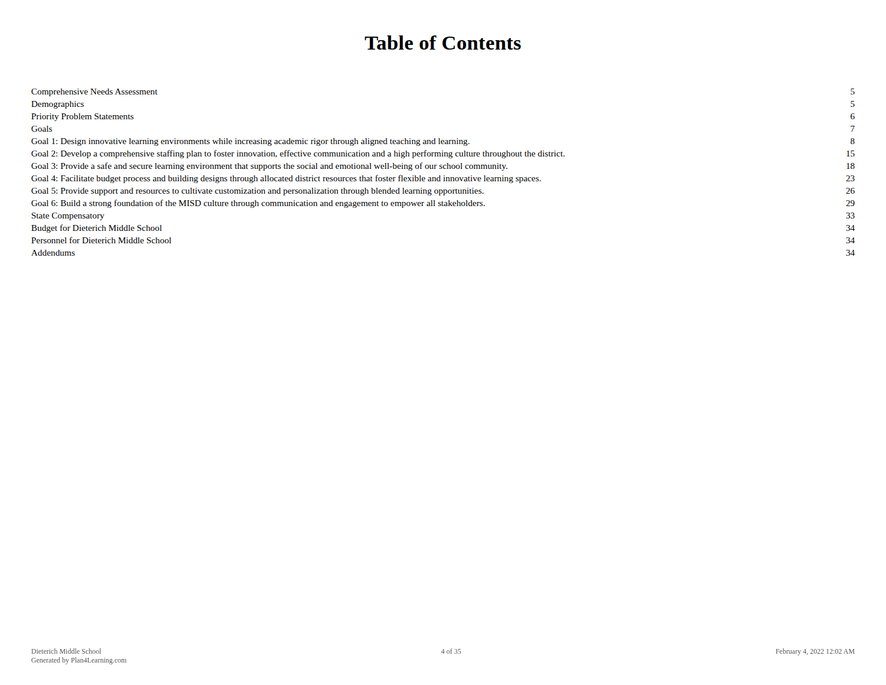Table of Contents
| Comprehensive Needs Assessment | 5 |
| Demographics | 5 |
| Priority Problem Statements | 6 |
| Goals | 7 |
| Goal 1: Design innovative learning environments while increasing academic rigor through aligned teaching and learning. | 8 |
| Goal 2: Develop a comprehensive staffing plan to foster innovation, effective communication and a high performing culture throughout the district. | 15 |
| Goal 3: Provide a safe and secure learning environment that supports the social and emotional well-being of our school community. | 18 |
| Goal 4: Facilitate budget process and building designs through allocated district resources that foster flexible and innovative learning spaces. | 23 |
| Goal 5: Provide support and resources to cultivate customization and personalization through blended learning opportunities. | 26 |
| Goal 6: Build a strong foundation of the MISD culture through communication and engagement to empower all stakeholders. | 29 |
| State Compensatory | 33 |
| Budget for Dieterich Middle School | 34 |
| Personnel for Dieterich Middle School | 34 |
| Addendums | 34 |
Dieterich Middle School
Generated by Plan4Learning.com
February 4, 2022 12:02 AM
4 of 35